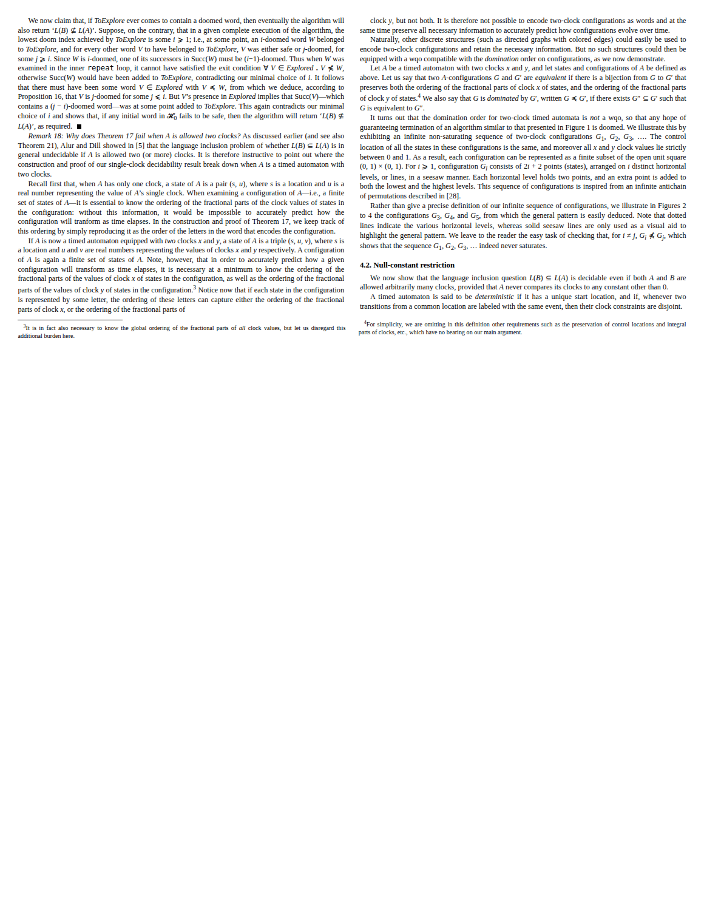We now claim that, if ToExplore ever comes to contain a doomed word, then eventually the algorithm will also return ‘L(B) ⊈ L(A)’. Suppose, on the contrary, that in a given complete execution of the algorithm, the lowest doom index achieved by ToExplore is some i ⩾ 1; i.e., at some point, an i-doomed word W belonged to ToExplore, and for every other word V to have belonged to ToExplore, V was either safe or j-doomed, for some j ⩾ i. Since W is i-doomed, one of its successors in Succ(W) must be (i−1)-doomed. Thus when W was examined in the inner repeat loop, it cannot have satisfied the exit condition ∀ V ∈ Explored . V ⋠ W, otherwise Succ(W) would have been added to ToExplore, contradicting our minimal choice of i. It follows that there must have been some word V ∈ Explored with V ≼ W, from which we deduce, according to Proposition 16, that V is j-doomed for some j ⩽ i. But V’s presence in Explored implies that Succ(V)—which contains a (j − i)-doomed word—was at some point added to ToExplore. This again contradicts our minimal choice of i and shows that, if any initial word in 𝓗0 fails to be safe, then the algorithm will return ‘L(B) ⊈ L(A)’, as required.
Remark 18: Why does Theorem 17 fail when A is allowed two clocks? As discussed earlier (and see also Theorem 21), Alur and Dill showed in [5] that the language inclusion problem of whether L(B) ⊆ L(A) is in general undecidable if A is allowed two (or more) clocks. It is therefore instructive to point out where the construction and proof of our single-clock decidability result break down when A is a timed automaton with two clocks.
Recall first that, when A has only one clock, a state of A is a pair (s, u), where s is a location and u is a real number representing the value of A’s single clock. When examining a configuration of A—i.e., a finite set of states of A—it is essential to know the ordering of the fractional parts of the clock values of states in the configuration: without this information, it would be impossible to accurately predict how the configuration will tranform as time elapses. In the construction and proof of Theorem 17, we keep track of this ordering by simply reproducing it as the order of the letters in the word that encodes the configuration.
If A is now a timed automaton equipped with two clocks x and y, a state of A is a triple (s, u, v), where s is a location and u and v are real numbers representing the values of clocks x and y respectively. A configuration of A is again a finite set of states of A. Note, however, that in order to accurately predict how a given configuration will transform as time elapses, it is necessary at a minimum to know the ordering of the fractional parts of the values of clock x of states in the configuration, as well as the ordering of the fractional parts of the values of clock y of states in the configuration.3 Notice now that if each state in the configuration is represented by some letter, the ordering of these letters can capture either the ordering of the fractional parts of clock x, or the ordering of the fractional parts of
clock y, but not both. It is therefore not possible to encode two-clock configurations as words and at the same time preserve all necessary information to accurately predict how configurations evolve over time.
Naturally, other discrete structures (such as directed graphs with colored edges) could easily be used to encode two-clock configurations and retain the necessary information. But no such structures could then be equipped with a wqo compatible with the domination order on configurations, as we now demonstrate.
Let A be a timed automaton with two clocks x and y, and let states and configurations of A be defined as above. Let us say that two A-configurations G and G′ are equivalent if there is a bijection from G to G′ that preserves both the ordering of the fractional parts of clock x of states, and the ordering of the fractional parts of clock y of states.4 We also say that G is dominated by G′, written G ≼ G′, if there exists G″ ⊆ G′ such that G is equivalent to G″.
It turns out that the domination order for two-clock timed automata is not a wqo, so that any hope of guaranteeing termination of an algorithm similar to that presented in Figure 1 is doomed. We illustrate this by exhibiting an infinite non-saturating sequence of two-clock configurations G1, G2, G3, …. The control location of all the states in these configurations is the same, and moreover all x and y clock values lie strictly between 0 and 1. As a result, each configuration can be represented as a finite subset of the open unit square (0, 1) × (0, 1). For i ⩾ 1, configuration Gi consists of 2i + 2 points (states), arranged on i distinct horizontal levels, or lines, in a seesaw manner. Each horizontal level holds two points, and an extra point is added to both the lowest and the highest levels. This sequence of configurations is inspired from an infinite antichain of permutations described in [28].
Rather than give a precise definition of our infinite sequence of configurations, we illustrate in Figures 2 to 4 the configurations G3, G4, and G5, from which the general pattern is easily deduced. Note that dotted lines indicate the various horizontal levels, whereas solid seesaw lines are only used as a visual aid to highlight the general pattern. We leave to the reader the easy task of checking that, for i ≠ j, Gi ⋠ Gj, which shows that the sequence G1, G2, G3, … indeed never saturates.
4.2. Null-constant restriction
We now show that the language inclusion question L(B) ⊆ L(A) is decidable even if both A and B are allowed arbitrarily many clocks, provided that A never compares its clocks to any constant other than 0.
A timed automaton is said to be deterministic if it has a unique start location, and if, whenever two transitions from a common location are labeled with the same event, then their clock constraints are disjoint.
3 It is in fact also necessary to know the global ordering of the fractional parts of all clock values, but let us disregard this additional burden here.
4 For simplicity, we are omitting in this definition other requirements such as the preservation of control locations and integral parts of clocks, etc., which have no bearing on our main argument.